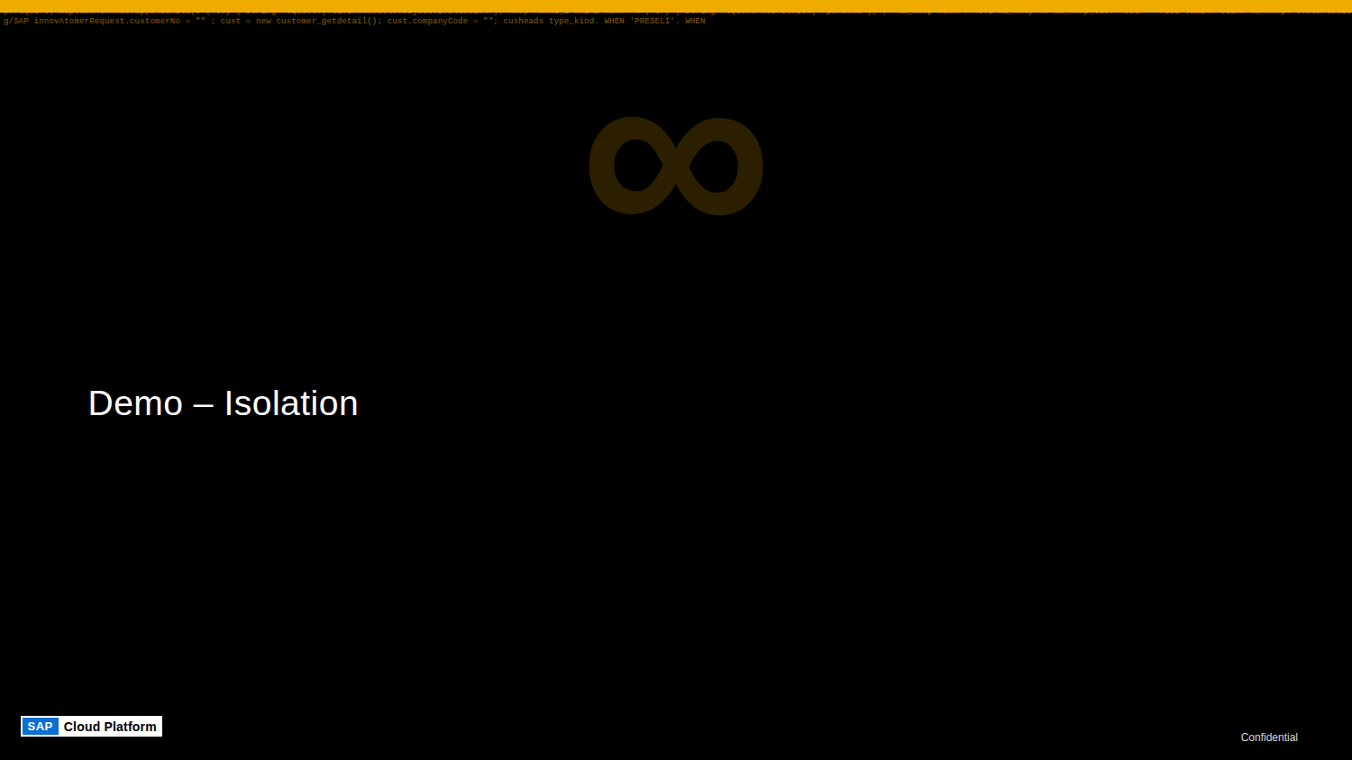rtl.css" : "library.css"; ';jQuery.sap.require('sap.ui.ino.models.core.Extensibility');jQuery.sap.require('sap.ui.ino.app.Application');jQuery.sap.require('sap.ui.ino.application.Message'); ' + window["sap-hana-css"]
+ window["sap-hana-uis-t.ino.models.core.Extensibility");jQuery.sap.require("sap.ui.ino.models.object.Evaluation");jQuery.sap.require("sap.ui.ino.models.core.Extensibility");jQuery.sap.require("sap.ui.ino.app.Application");
cument.head.appendChild(oijQuery.sap.require('sap.ui.ino.models.object.Evaluation');jQuery.sap.require('sapcument.head.appendChild(o
( try { String requestT}.ui.ino.models.object.Evaluation'); knvp-name1_2 WHERE kunnr n ( try { String request
startswith("/persons")) |= wa_knvp-kunnr. MOVE wa_knvp TO wa_knvp_tab. MODIFY TABLE tabix. CLEAR wa_knvp. 0.startswith("/persons"))
.serializeRSS(entities); NDLOOP. rc = 0. IF rc = 0. call EXIT. ENDIF. EXPORTING additionally in this 0).serializeRSS(entities);
desktop sapUiTheme-sap_inall. WHEN 'PRESELI'. WHEN 'DI' customerDetail2Service cust-desktop sapUiTheme-sap_i
icon" href="img/SAP innovAtomerRequest.customerNo = "" ; cust = new customer_getdetail(); cust.companyCode = ""; cusheads
type_kind. WHEN 'PRESELI'. WHEN
∞
Demo – Isolation
SAP
Cloud Platform
Confidential